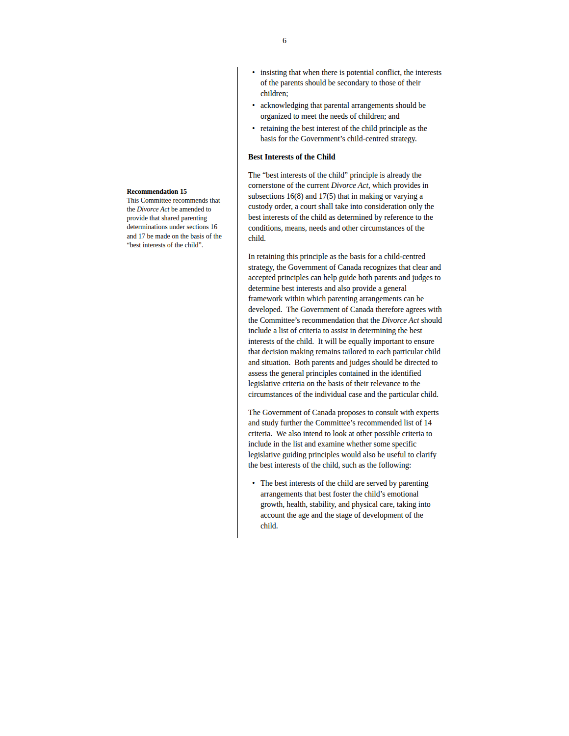6
Recommendation 15
This Committee recommends that the Divorce Act be amended to provide that shared parenting determinations under sections 16 and 17 be made on the basis of the “best interests of the child”.
insisting that when there is potential conflict, the interests of the parents should be secondary to those of their children;
acknowledging that parental arrangements should be organized to meet the needs of children; and
retaining the best interest of the child principle as the basis for the Government’s child-centred strategy.
Best Interests of the Child
The “best interests of the child” principle is already the cornerstone of the current Divorce Act, which provides in subsections 16(8) and 17(5) that in making or varying a custody order, a court shall take into consideration only the best interests of the child as determined by reference to the conditions, means, needs and other circumstances of the child.
In retaining this principle as the basis for a child-centred strategy, the Government of Canada recognizes that clear and accepted principles can help guide both parents and judges to determine best interests and also provide a general framework within which parenting arrangements can be developed. The Government of Canada therefore agrees with the Committee’s recommendation that the Divorce Act should include a list of criteria to assist in determining the best interests of the child. It will be equally important to ensure that decision making remains tailored to each particular child and situation. Both parents and judges should be directed to assess the general principles contained in the identified legislative criteria on the basis of their relevance to the circumstances of the individual case and the particular child.
The Government of Canada proposes to consult with experts and study further the Committee’s recommended list of 14 criteria. We also intend to look at other possible criteria to include in the list and examine whether some specific legislative guiding principles would also be useful to clarify the best interests of the child, such as the following:
The best interests of the child are served by parenting arrangements that best foster the child’s emotional growth, health, stability, and physical care, taking into account the age and the stage of development of the child.